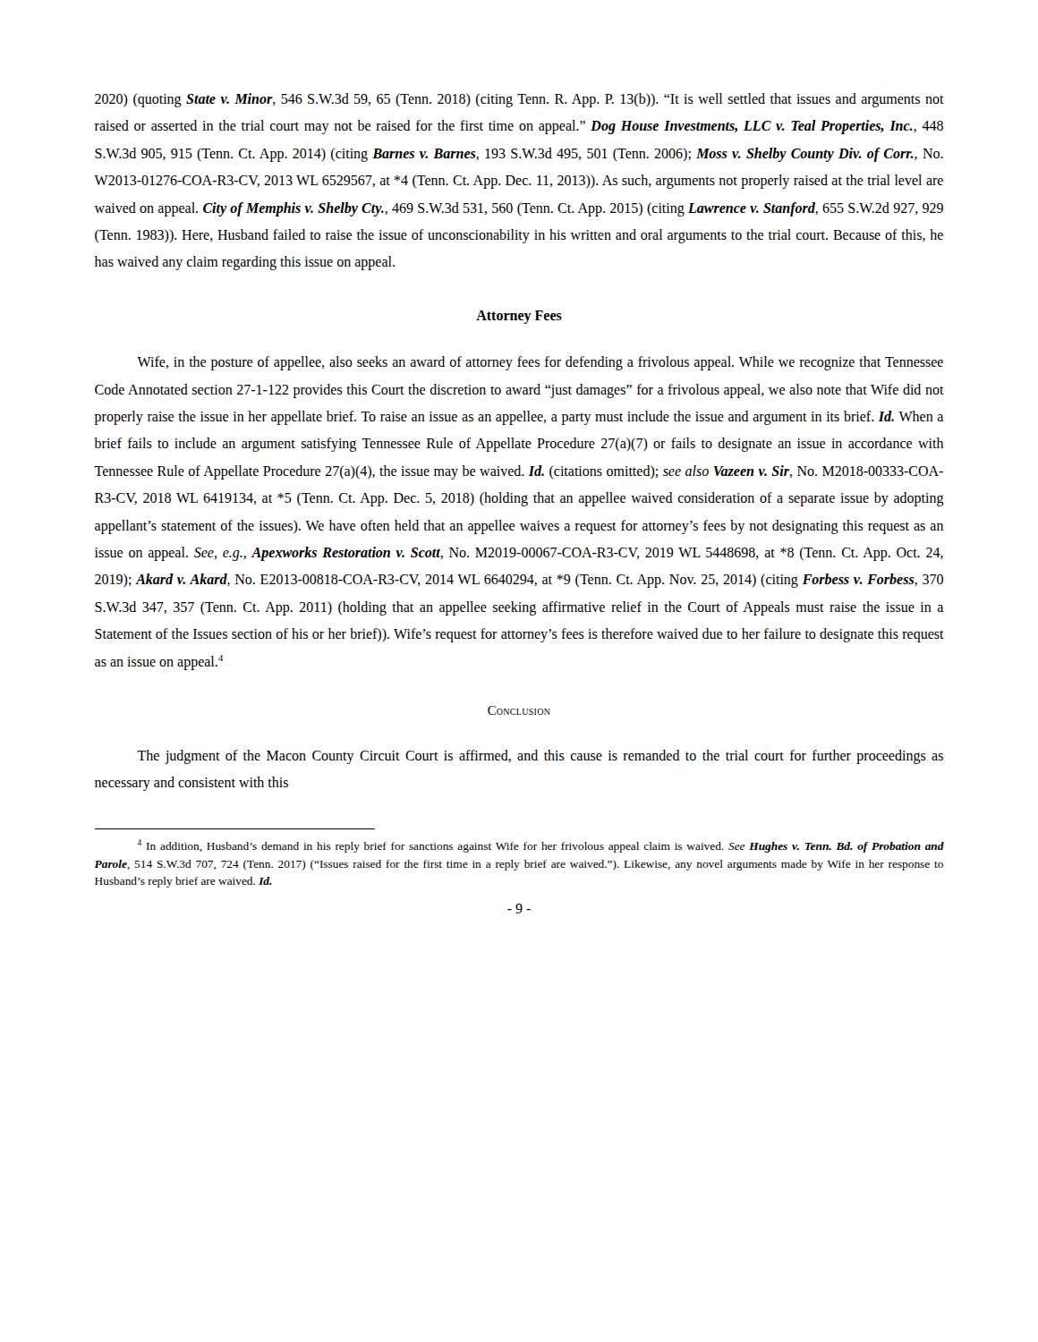2020) (quoting State v. Minor, 546 S.W.3d 59, 65 (Tenn. 2018) (citing Tenn. R. App. P. 13(b)). “It is well settled that issues and arguments not raised or asserted in the trial court may not be raised for the first time on appeal.” Dog House Investments, LLC v. Teal Properties, Inc., 448 S.W.3d 905, 915 (Tenn. Ct. App. 2014) (citing Barnes v. Barnes, 193 S.W.3d 495, 501 (Tenn. 2006); Moss v. Shelby County Div. of Corr., No. W2013-01276-COA-R3-CV, 2013 WL 6529567, at *4 (Tenn. Ct. App. Dec. 11, 2013)). As such, arguments not properly raised at the trial level are waived on appeal. City of Memphis v. Shelby Cty., 469 S.W.3d 531, 560 (Tenn. Ct. App. 2015) (citing Lawrence v. Stanford, 655 S.W.2d 927, 929 (Tenn. 1983)). Here, Husband failed to raise the issue of unconscionability in his written and oral arguments to the trial court. Because of this, he has waived any claim regarding this issue on appeal.
Attorney Fees
Wife, in the posture of appellee, also seeks an award of attorney fees for defending a frivolous appeal. While we recognize that Tennessee Code Annotated section 27-1-122 provides this Court the discretion to award “just damages” for a frivolous appeal, we also note that Wife did not properly raise the issue in her appellate brief. To raise an issue as an appellee, a party must include the issue and argument in its brief. Id. When a brief fails to include an argument satisfying Tennessee Rule of Appellate Procedure 27(a)(7) or fails to designate an issue in accordance with Tennessee Rule of Appellate Procedure 27(a)(4), the issue may be waived. Id. (citations omitted); see also Vazeen v. Sir, No. M2018-00333-COA-R3-CV, 2018 WL 6419134, at *5 (Tenn. Ct. App. Dec. 5, 2018) (holding that an appellee waived consideration of a separate issue by adopting appellant’s statement of the issues). We have often held that an appellee waives a request for attorney’s fees by not designating this request as an issue on appeal. See, e.g., Apexworks Restoration v. Scott, No. M2019-00067-COA-R3-CV, 2019 WL 5448698, at *8 (Tenn. Ct. App. Oct. 24, 2019); Akard v. Akard, No. E2013-00818-COA-R3-CV, 2014 WL 6640294, at *9 (Tenn. Ct. App. Nov. 25, 2014) (citing Forbess v. Forbess, 370 S.W.3d 347, 357 (Tenn. Ct. App. 2011) (holding that an appellee seeking affirmative relief in the Court of Appeals must raise the issue in a Statement of the Issues section of his or her brief)). Wife’s request for attorney’s fees is therefore waived due to her failure to designate this request as an issue on appeal.4
Conclusion
The judgment of the Macon County Circuit Court is affirmed, and this cause is remanded to the trial court for further proceedings as necessary and consistent with this
4 In addition, Husband’s demand in his reply brief for sanctions against Wife for her frivolous appeal claim is waived. See Hughes v. Tenn. Bd. of Probation and Parole, 514 S.W.3d 707, 724 (Tenn. 2017) (“Issues raised for the first time in a reply brief are waived.”). Likewise, any novel arguments made by Wife in her response to Husband’s reply brief are waived. Id.
- 9 -